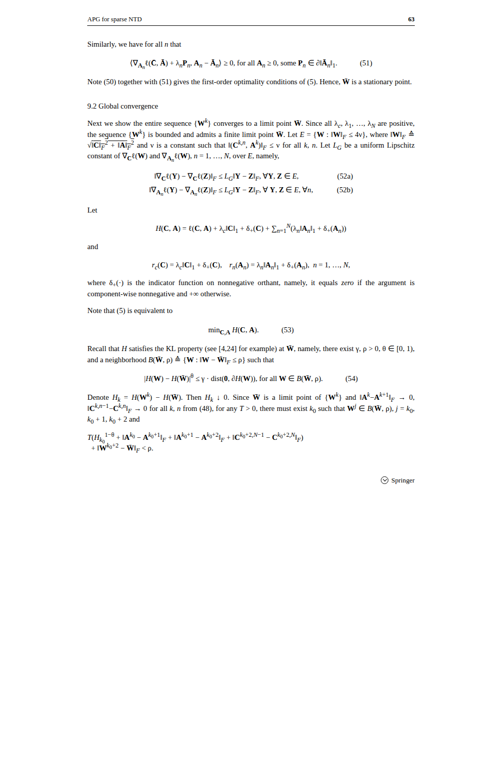APG for sparse NTD 63
Similarly, we have for all n that
⟨∇Anℓ(C̄, Ā) + λnPn, An − Ān⟩ ≥ 0, for all An ≥ 0, some Pn ∈ ∂‖Ān‖1. (51)
Note (50) together with (51) gives the first-order optimality conditions of (5). Hence, W̄ is a stationary point.
9.2 Global convergence
Next we show the entire sequence {Wk} converges to a limit point W̄. Since all λc, λ1, …, λN are positive, the sequence {Wk} is bounded and admits a finite limit point W̄. Let E = {W : ‖W‖F ≤ 4ν}, where ‖W‖F ≙ √‖C‖F2 + ‖A‖F2 and ν is a constant such that ‖(Ck,n, Ak)‖F ≤ ν for all k, n. Let LG be a uniform Lipschitz constant of ∇Cℓ(W) and ∇Anℓ(W), n = 1, …, N, over E, namely,
| ‖∇ C ℓ( Y ) − ∇ C ℓ( Z )‖ F | ≤ | L G ‖ Y − Z ‖ F , ∀ Y , Z ∈ E , | (52a) |
| ‖∇ A n ℓ( Y ) − ∇ A n ℓ( Z )‖ F | ≤ | L G ‖ Y − Z ‖ F , ∀ Y , Z ∈ E , ∀ n , | (52b) |
Let
H(C, A) = ℓ(C, A) + λc‖C‖1 + δ+(C) + ∑n=1N(λn‖An‖1 + δ+(An))
and
rc(C) = λc‖C‖1 + δ+(C), rn(An) = λn‖An‖1 + δ+(An), n = 1, …, N,
where δ+(·) is the indicator function on nonnegative orthant, namely, it equals zero if the argument is component-wise nonnegative and +∞ otherwise.
Note that (5) is equivalent to
minC,A H(C, A). (53)
Recall that H satisfies the KL property (see [4,24] for example) at W̄, namely, there exist γ, ρ > 0, θ ∈ [0, 1), and a neighborhood B(W̄, ρ) ≙ {W : ‖W − W̄‖F ≤ ρ} such that
|H(W) − H(W̄)|θ ≤ γ · dist(0, ∂H(W)), for all W ∈ B(W̄, ρ). (54)
Denote Hk = H(Wk) − H(W̄). Then Hk ↓ 0. Since W̄ is a limit point of {Wk} and ‖Ak−Ak+1‖F → 0, ‖Ck,n−1−Ck,n‖F → 0 for all k, n from (48), for any T > 0, there must exist k0 such that Wj ∈ B(W̄, ρ), j = k0, k0 + 1, k0 + 2 and
T(Hk01−θ + ‖Ak0 − Ak0+1‖F + ‖Ak0+1 − Ak0+2‖F + ‖Ck0+2,N−1 − Ck0+2,N‖F)
+ ‖Wk0+2 − W̄‖F < ρ.
Springer